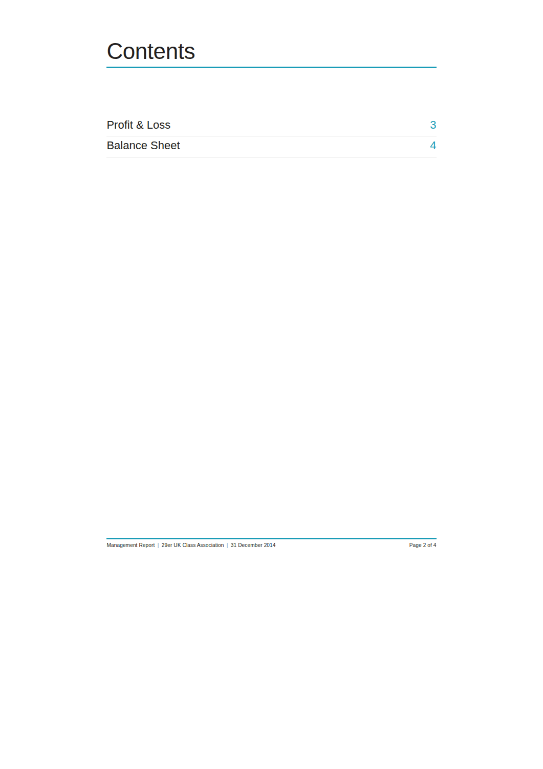Contents
Profit & Loss 3
Balance Sheet 4
Management Report|29er UK Class Association|31 December 2014
Page 2 of 4